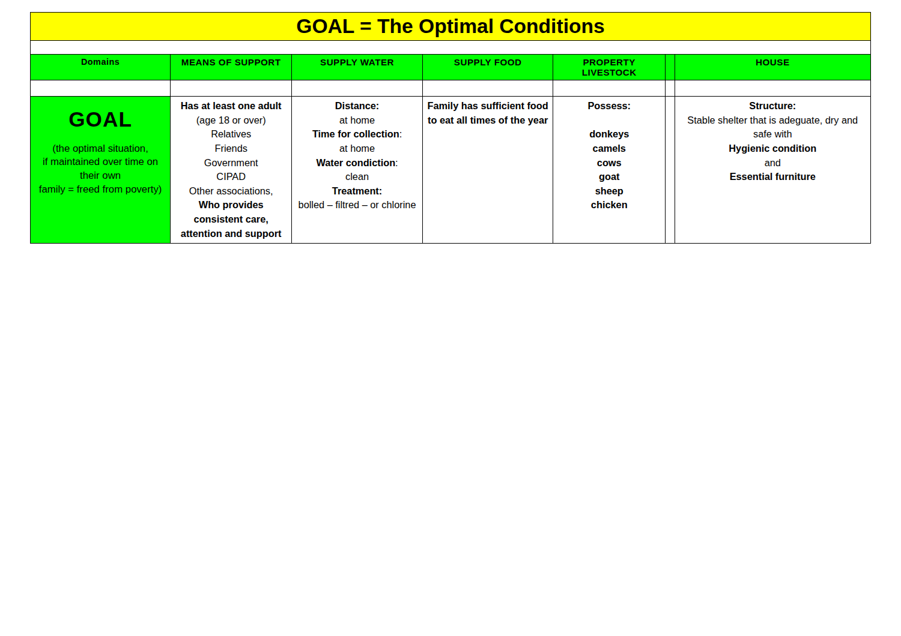| GOAL = The Optimal Conditions |
| Domains | MEANS OF SUPPORT | SUPPLY WATER | SUPPLY FOOD | PROPERTY LIVESTOCK | | HOUSE |
| GOAL (the optimal situation, if maintained over time on their own family = freed from poverty) | Has at least one adult (age 18 or over) Relatives Friends Government CIPAD Other associations, Who provides consistent care, attention and support | Distance: at home Time for collection : at home Water condiction : clean Treatment: bolled – filtred – or chlorine | Family has sufficient food to eat all times of the year | Possess: donkeys camels cows goat sheep chicken | | Structure: Stable shelter that is adeguate, dry and safe with Hygienic condition and Essential furniture |